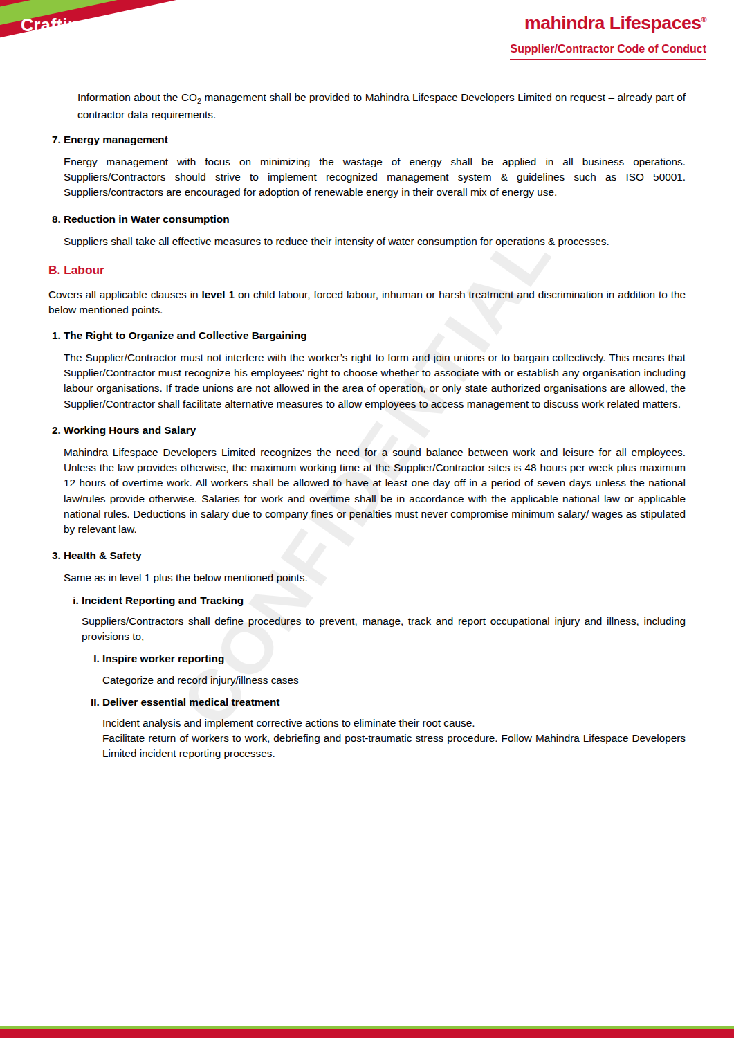Crafting Life
mahindra Lifespaces®
Supplier/Contractor Code of Conduct
CONFIDENTIAL
Information about the CO2 management shall be provided to Mahindra Lifespace Developers Limited on request – already part of contractor data requirements.
Energy management
Energy management with focus on minimizing the wastage of energy shall be applied in all business operations. Suppliers/Contractors should strive to implement recognized management system & guidelines such as ISO 50001. Suppliers/contractors are encouraged for adoption of renewable energy in their overall mix of energy use.
Reduction in Water consumption
Suppliers shall take all effective measures to reduce their intensity of water consumption for operations & processes.
B. Labour
Covers all applicable clauses in level 1 on child labour, forced labour, inhuman or harsh treatment and discrimination in addition to the below mentioned points.
The Right to Organize and Collective Bargaining
The Supplier/Contractor must not interfere with the worker’s right to form and join unions or to bargain collectively. This means that Supplier/Contractor must recognize his employees’ right to choose whether to associate with or establish any organisation including labour organisations. If trade unions are not allowed in the area of operation, or only state authorized organisations are allowed, the Supplier/Contractor shall facilitate alternative measures to allow employees to access management to discuss work related matters.
Working Hours and Salary
Mahindra Lifespace Developers Limited recognizes the need for a sound balance between work and leisure for all employees. Unless the law provides otherwise, the maximum working time at the Supplier/Contractor sites is 48 hours per week plus maximum 12 hours of overtime work. All workers shall be allowed to have at least one day off in a period of seven days unless the national law/rules provide otherwise. Salaries for work and overtime shall be in accordance with the applicable national law or applicable national rules. Deductions in salary due to company fines or penalties must never compromise minimum salary/ wages as stipulated by relevant law.
Health & Safety
Same as in level 1 plus the below mentioned points.
Incident Reporting and Tracking
Suppliers/Contractors shall define procedures to prevent, manage, track and report occupational injury and illness, including provisions to,
Inspire worker reporting
Categorize and record injury/illness cases
Deliver essential medical treatment
Incident analysis and implement corrective actions to eliminate their root cause.
Facilitate return of workers to work, debriefing and post-traumatic stress procedure. Follow Mahindra Lifespace Developers Limited incident reporting processes.